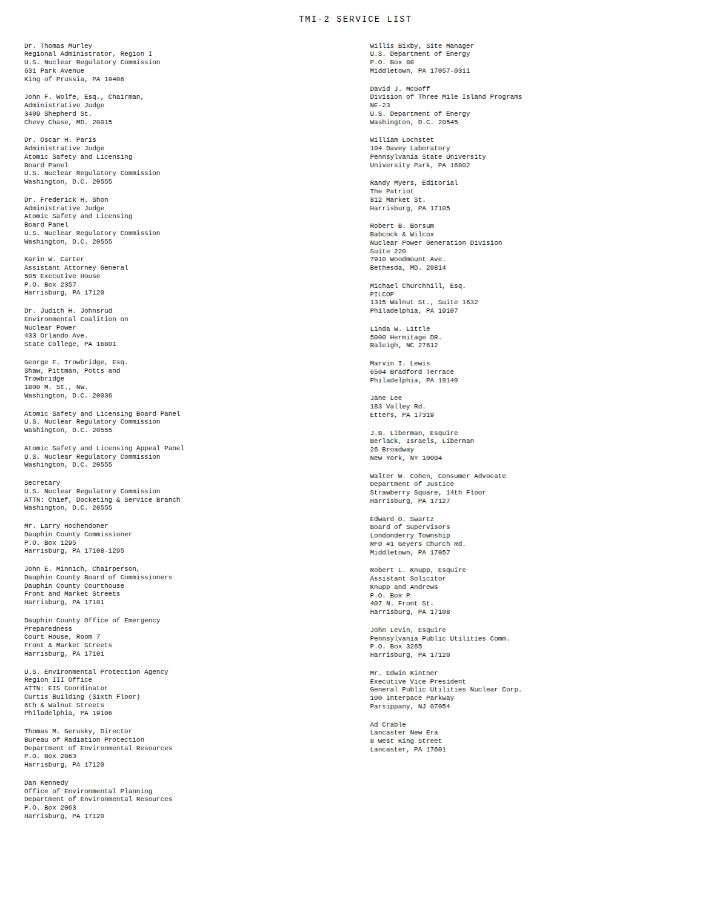TMI-2 SERVICE LIST
Dr. Thomas Murley Regional Administrator, Region I U.S. Nuclear Regulatory Commission 631 Park Avenue King of Prussia, PA 19406 John F. Wolfe, Esq., Chairman, Administrative Judge 3409 Shepherd St. Chevy Chase, MD. 20015 Dr. Oscar H. Paris Administrative Judge Atomic Safety and Licensing Board Panel U.S. Nuclear Regulatory Commission Washington, D.C. 20555 Dr. Frederick H. Shon Administrative Judge Atomic Safety and Licensing Board Panel U.S. Nuclear Regulatory Commission Washington, D.C. 20555 Karin W. Carter Assistant Attorney General 505 Executive House P.O. Box 2357 Harrisburg, PA 17120 Dr. Judith H. Johnsrud Environmental Coalition on Nuclear Power 433 Orlando Ave. State College, PA 16801 George F. Trowbridge, Esq. Shaw, Pittman, Potts and Trowbridge 1800 M. St., NW. Washington, D.C. 20036 Atomic Safety and Licensing Board Panel U.S. Nuclear Regulatory Commission Washington, D.C. 20555 Atomic Safety and Licensing Appeal Panel U.S. Nuclear Regulatory Commission Washington, D.C. 20555 Secretary U.S. Nuclear Regulatory Commission ATTN: Chief, Docketing & Service Branch Washington, D.C. 20555 Mr. Larry Hochendoner Dauphin County Commissioner P.O. Box 1295 Harrisburg, PA 17108-1295 John E. Minnich, Chairperson, Dauphin County Board of Commissioners Dauphin County Courthouse Front and Market Streets Harrisburg, PA 17101 Dauphin County Office of Emergency Preparedness Court House, Room 7 Front & Market Streets Harrisburg, PA 17101 U.S. Environmental Protection Agency Region III Office ATTN: EIS Coordinator Curtis Building (Sixth Floor) 6th & Walnut Streets Philadelphia, PA 19106 Thomas M. Gerusky, Director Bureau of Radiation Protection Department of Environmental Resources P.O. Box 2063 Harrisburg, PA 17120 Dan Kennedy Office of Environmental Planning Department of Environmental Resources P.O. Box 2063 Harrisburg, PA 17120
Willis Bixby, Site Manager U.S. Department of Energy P.O. Box 88 Middletown, PA 17057-0311 David J. McGoff Division of Three Mile Island Programs NE-23 U.S. Department of Energy Washington, D.C. 20545 William Lochstet 104 Davey Laboratory Pennsylvania State University University Park, PA 16802 Randy Myers, Editorial The Patriot 812 Market St. Harrisburg, PA 17105 Robert B. Borsum Babcock & Wilcox Nuclear Power Generation Division Suite 220 7910 Woodmount Ave. Bethesda, MD. 20814 Michael Churchhill, Esq. PILCOP 1315 Walnut St., Suite 1632 Philadelphia, PA 19107 Linda W. Little 5000 Hermitage DR. Raleigh, NC 27612 Marvin I. Lewis 6504 Bradford Terrace Philadelphia, PA 19149 Jane Lee 183 Valley Rd. Etters, PA 17319 J.B. Liberman, Esquire Berlack, Israels, Liberman 26 Broadway New York, NY 10004 Walter W. Cohen, Consumer Advocate Department of Justice Strawberry Square, 14th Floor Harrisburg, PA 17127 Edward O. Swartz Board of Supervisors Londonderry Township RFD #1 Geyers Church Rd. Middletown, PA 17057 Robert L. Knupp, Esquire Assistant Solicitor Knupp and Andrews P.O. Box P 407 N. Front St. Harrisburg, PA 17108 John Levin, Esquire Pennsylvania Public Utilities Comm. P.O. Box 3265 Harrisburg, PA 17120 Mr. Edwin Kintner Executive Vice President General Public Utilities Nuclear Corp. 100 Interpace Parkway Parsippany, NJ 07054 Ad Crable Lancaster New Era 8 West King Street Lancaster, PA 17601